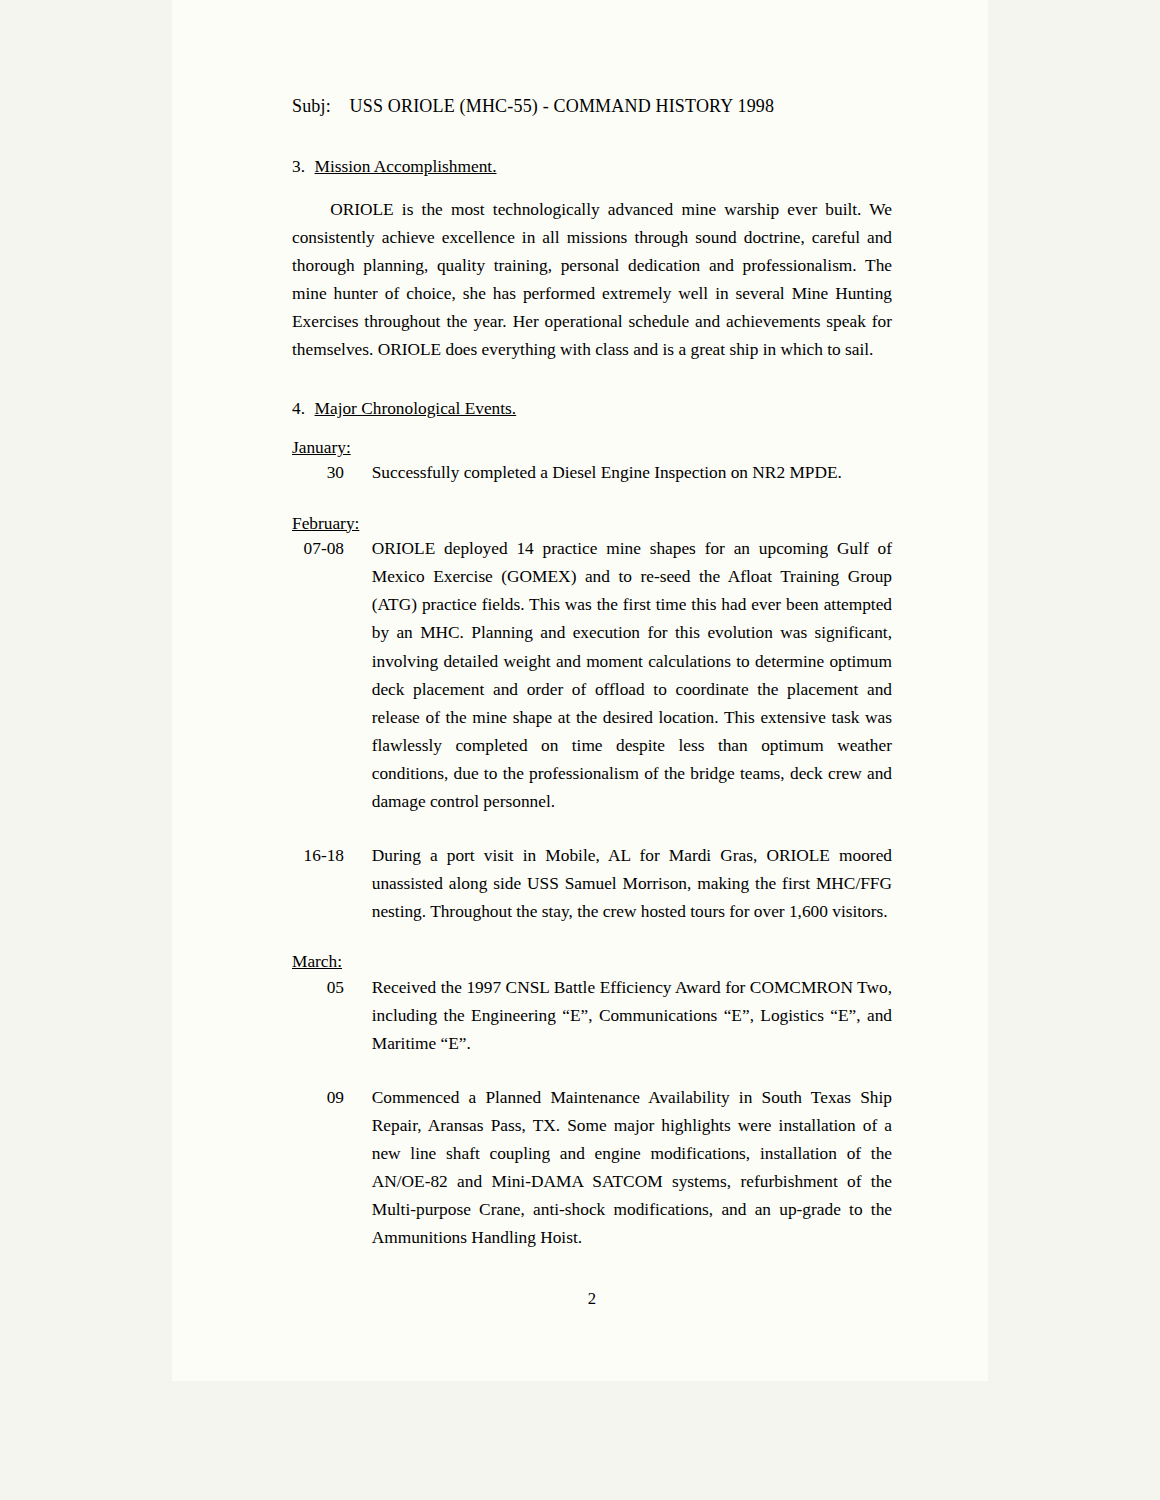Subj: USS ORIOLE (MHC-55) - COMMAND HISTORY 1998
3. Mission Accomplishment.
ORIOLE is the most technologically advanced mine warship ever built. We consistently achieve excellence in all missions through sound doctrine, careful and thorough planning, quality training, personal dedication and professionalism. The mine hunter of choice, she has performed extremely well in several Mine Hunting Exercises throughout the year. Her operational schedule and achievements speak for themselves. ORIOLE does everything with class and is a great ship in which to sail.
4. Major Chronological Events.
January:
30
Successfully completed a Diesel Engine Inspection on NR2 MPDE.
February:
07-08
ORIOLE deployed 14 practice mine shapes for an upcoming Gulf of Mexico Exercise (GOMEX) and to re-seed the Afloat Training Group (ATG) practice fields. This was the first time this had ever been attempted by an MHC. Planning and execution for this evolution was significant, involving detailed weight and moment calculations to determine optimum deck placement and order of offload to coordinate the placement and release of the mine shape at the desired location. This extensive task was flawlessly completed on time despite less than optimum weather conditions, due to the professionalism of the bridge teams, deck crew and damage control personnel.
16-18
During a port visit in Mobile, AL for Mardi Gras, ORIOLE moored unassisted along side USS Samuel Morrison, making the first MHC/FFG nesting. Throughout the stay, the crew hosted tours for over 1,600 visitors.
March:
05
Received the 1997 CNSL Battle Efficiency Award for COMCMRON Two, including the Engineering “E”, Communications “E”, Logistics “E”, and Maritime “E”.
09
Commenced a Planned Maintenance Availability in South Texas Ship Repair, Aransas Pass, TX. Some major highlights were installation of a new line shaft coupling and engine modifications, installation of the AN/OE-82 and Mini-DAMA SATCOM systems, refurbishment of the Multi-purpose Crane, anti-shock modifications, and an up-grade to the Ammunitions Handling Hoist.
2